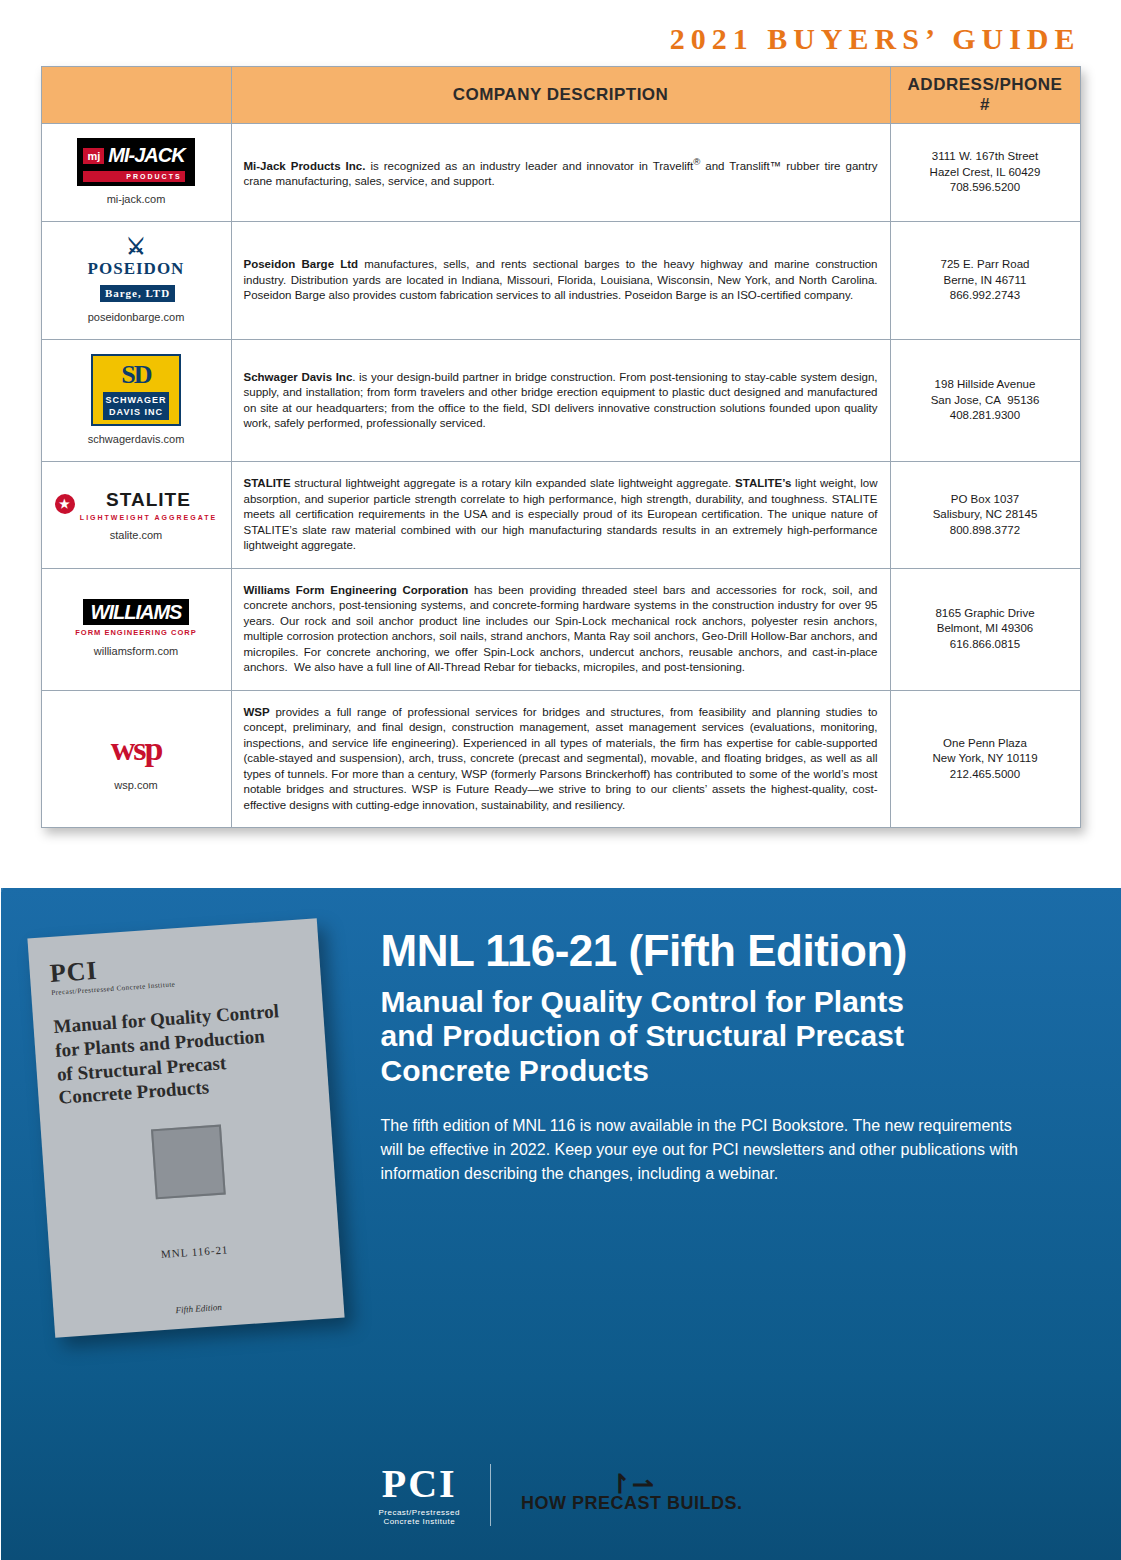2021 BUYERS’ GUIDE
| | COMPANY DESCRIPTION | ADDRESS/PHONE # |
| --- | --- | --- |
| mj MI-JACK PRODUCTS mi-jack.com | Mi-Jack Products Inc. is recognized as an industry leader and innovator in Travelift ® and Translift™ rubber tire gantry crane manufacturing, sales, service, and support. | 3111 W. 167th Street Hazel Crest, IL 60429 708.596.5200 |
| ⚔ POSEIDON Barge, LTD poseidonbarge.com | Poseidon Barge Ltd manufactures, sells, and rents sectional barges to the heavy highway and marine construction industry. Distribution yards are located in Indiana, Missouri, Florida, Louisiana, Wisconsin, New York, and North Carolina. Poseidon Barge also provides custom fabrication services to all industries. Poseidon Barge is an ISO-certified company. | 725 E. Parr Road Berne, IN 46711 866.992.2743 |
| SD SCHWAGER DAVIS INC schwagerdavis.com | Schwager Davis Inc . is your design-build partner in bridge construction. From post-tensioning to stay-cable system design, supply, and installation; from form travelers and other bridge erection equipment to plastic duct designed and manufactured on site at our headquarters; from the office to the field, SDI delivers innovative construction solutions founded upon quality work, safely performed, professionally serviced. | 198 Hillside Avenue San Jose, CA 95136 408.281.9300 |
| ★ STALITE LIGHTWEIGHT AGGREGATE stalite.com | STALITE structural lightweight aggregate is a rotary kiln expanded slate lightweight aggregate. STALITE’s light weight, low absorption, and superior particle strength correlate to high performance, high strength, durability, and toughness. STALITE meets all certification requirements in the USA and is especially proud of its European certification. The unique nature of STALITE’s slate raw material combined with our high manufacturing standards results in an extremely high-performance lightweight aggregate. | PO Box 1037 Salisbury, NC 28145 800.898.3772 |
| WILLIAMS FORM ENGINEERING CORP williamsform.com | Williams Form Engineering Corporation has been providing threaded steel bars and accessories for rock, soil, and concrete anchors, post-tensioning systems, and concrete-forming hardware systems in the construction industry for over 95 years. Our rock and soil anchor product line includes our Spin-Lock mechanical rock anchors, polyester resin anchors, multiple corrosion protection anchors, soil nails, strand anchors, Manta Ray soil anchors, Geo-Drill Hollow-Bar anchors, and micropiles. For concrete anchoring, we offer Spin-Lock anchors, undercut anchors, reusable anchors, and cast-in-place anchors. We also have a full line of All-Thread Rebar for tiebacks, micropiles, and post-tensioning. | 8165 Graphic Drive Belmont, MI 49306 616.866.0815 |
| wsp wsp.com | WSP provides a full range of professional services for bridges and structures, from feasibility and planning studies to concept, preliminary, and final design, construction management, asset management services (evaluations, monitoring, inspections, and service life engineering). Experienced in all types of materials, the firm has expertise for cable-supported (cable-stayed and suspension), arch, truss, concrete (precast and segmental), movable, and floating bridges, as well as all types of tunnels. For more than a century, WSP (formerly Parsons Brinckerhoff) has contributed to some of the world’s most notable bridges and structures. WSP is Future Ready—we strive to bring to our clients’ assets the highest-quality, cost-effective designs with cutting-edge innovation, sustainability, and resiliency. | One Penn Plaza New York, NY 10119 212.465.5000 |
PCIPrecast/Prestressed Concrete Institute
Manual for Quality Control
for Plants and Production
of Structural Precast
Concrete Products
MNL 116-21
Fifth Edition
MNL 116-21 (Fifth Edition)
Manual for Quality Control for Plants
and Production of Structural Precast
Concrete Products
The fifth edition of MNL 116 is now available in the PCI Bookstore. The new requirements will be effective in 2022. Keep your eye out for PCI newsletters and other publications with information describing the changes, including a webinar.
PCI
Precast/Prestressed
Concrete Institute
↾⇀ HOW PRECAST BUILDS.